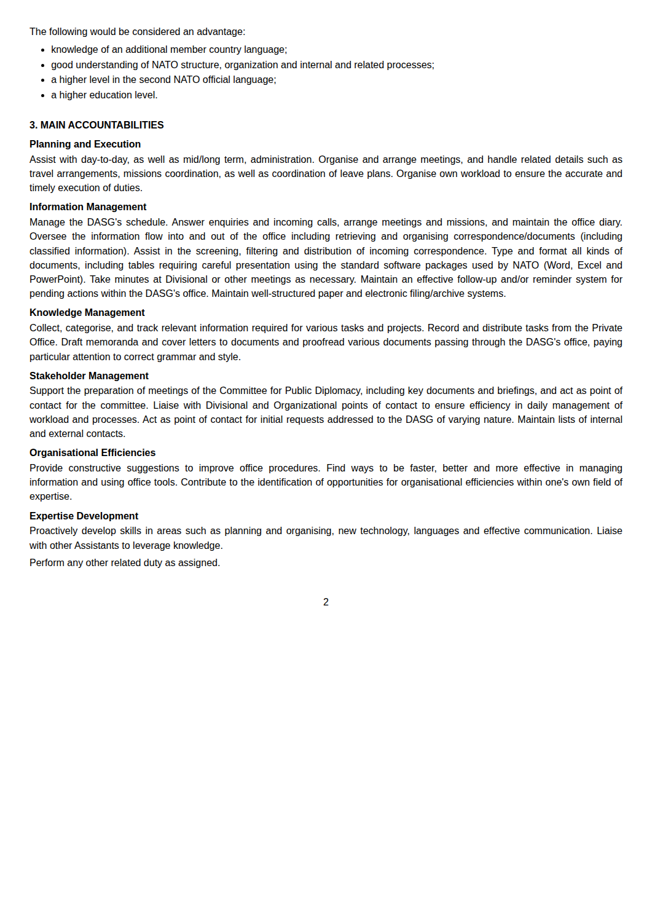The following would be considered an advantage:
knowledge of an additional member country language;
good understanding of NATO structure, organization and internal and related processes;
a higher level in the second NATO official language;
a higher education level.
3. MAIN ACCOUNTABILITIES
Planning and Execution
Assist with day-to-day, as well as mid/long term, administration. Organise and arrange meetings, and handle related details such as travel arrangements, missions coordination, as well as coordination of leave plans. Organise own workload to ensure the accurate and timely execution of duties.
Information Management
Manage the DASG's schedule. Answer enquiries and incoming calls, arrange meetings and missions, and maintain the office diary. Oversee the information flow into and out of the office including retrieving and organising correspondence/documents (including classified information). Assist in the screening, filtering and distribution of incoming correspondence. Type and format all kinds of documents, including tables requiring careful presentation using the standard software packages used by NATO (Word, Excel and PowerPoint). Take minutes at Divisional or other meetings as necessary. Maintain an effective follow-up and/or reminder system for pending actions within the DASG's office. Maintain well-structured paper and electronic filing/archive systems.
Knowledge Management
Collect, categorise, and track relevant information required for various tasks and projects. Record and distribute tasks from the Private Office. Draft memoranda and cover letters to documents and proofread various documents passing through the DASG's office, paying particular attention to correct grammar and style.
Stakeholder Management
Support the preparation of meetings of the Committee for Public Diplomacy, including key documents and briefings, and act as point of contact for the committee. Liaise with Divisional and Organizational points of contact to ensure efficiency in daily management of workload and processes. Act as point of contact for initial requests addressed to the DASG of varying nature. Maintain lists of internal and external contacts.
Organisational Efficiencies
Provide constructive suggestions to improve office procedures. Find ways to be faster, better and more effective in managing information and using office tools. Contribute to the identification of opportunities for organisational efficiencies within one's own field of expertise.
Expertise Development
Proactively develop skills in areas such as planning and organising, new technology, languages and effective communication. Liaise with other Assistants to leverage knowledge.
Perform any other related duty as assigned.
2